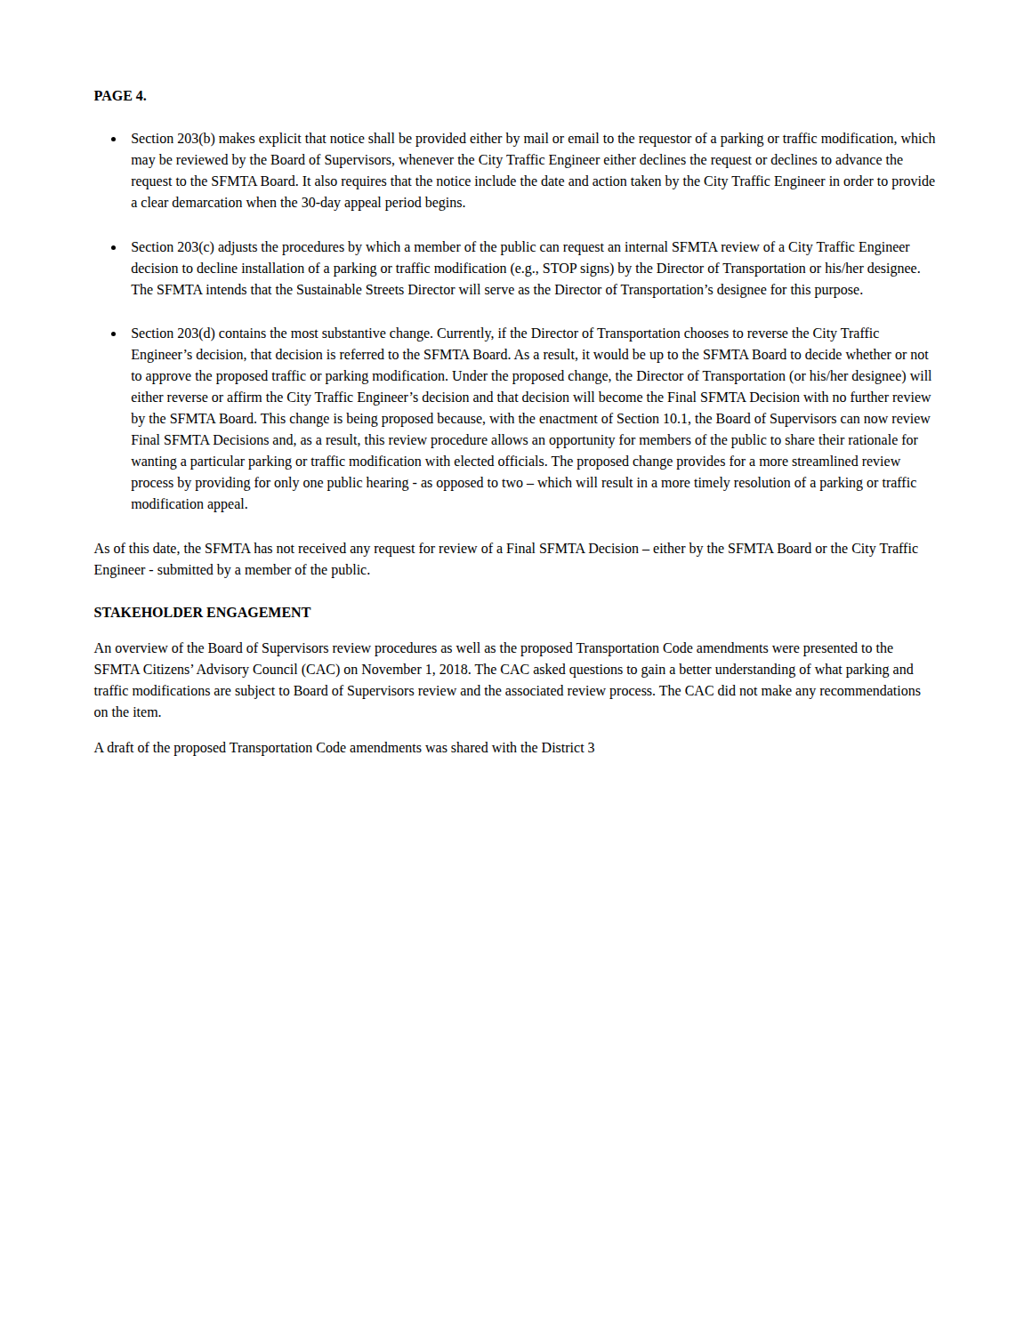PAGE 4.
Section 203(b) makes explicit that notice shall be provided either by mail or email to the requestor of a parking or traffic modification, which may be reviewed by the Board of Supervisors, whenever the City Traffic Engineer either declines the request or declines to advance the request to the SFMTA Board. It also requires that the notice include the date and action taken by the City Traffic Engineer in order to provide a clear demarcation when the 30-day appeal period begins.
Section 203(c) adjusts the procedures by which a member of the public can request an internal SFMTA review of a City Traffic Engineer decision to decline installation of a parking or traffic modification (e.g., STOP signs) by the Director of Transportation or his/her designee. The SFMTA intends that the Sustainable Streets Director will serve as the Director of Transportation’s designee for this purpose.
Section 203(d) contains the most substantive change. Currently, if the Director of Transportation chooses to reverse the City Traffic Engineer’s decision, that decision is referred to the SFMTA Board. As a result, it would be up to the SFMTA Board to decide whether or not to approve the proposed traffic or parking modification. Under the proposed change, the Director of Transportation (or his/her designee) will either reverse or affirm the City Traffic Engineer’s decision and that decision will become the Final SFMTA Decision with no further review by the SFMTA Board. This change is being proposed because, with the enactment of Section 10.1, the Board of Supervisors can now review Final SFMTA Decisions and, as a result, this review procedure allows an opportunity for members of the public to share their rationale for wanting a particular parking or traffic modification with elected officials. The proposed change provides for a more streamlined review process by providing for only one public hearing - as opposed to two – which will result in a more timely resolution of a parking or traffic modification appeal.
As of this date, the SFMTA has not received any request for review of a Final SFMTA Decision – either by the SFMTA Board or the City Traffic Engineer - submitted by a member of the public.
STAKEHOLDER ENGAGEMENT
An overview of the Board of Supervisors review procedures as well as the proposed Transportation Code amendments were presented to the SFMTA Citizens’ Advisory Council (CAC) on November 1, 2018. The CAC asked questions to gain a better understanding of what parking and traffic modifications are subject to Board of Supervisors review and the associated review process. The CAC did not make any recommendations on the item.
A draft of the proposed Transportation Code amendments was shared with the District 3